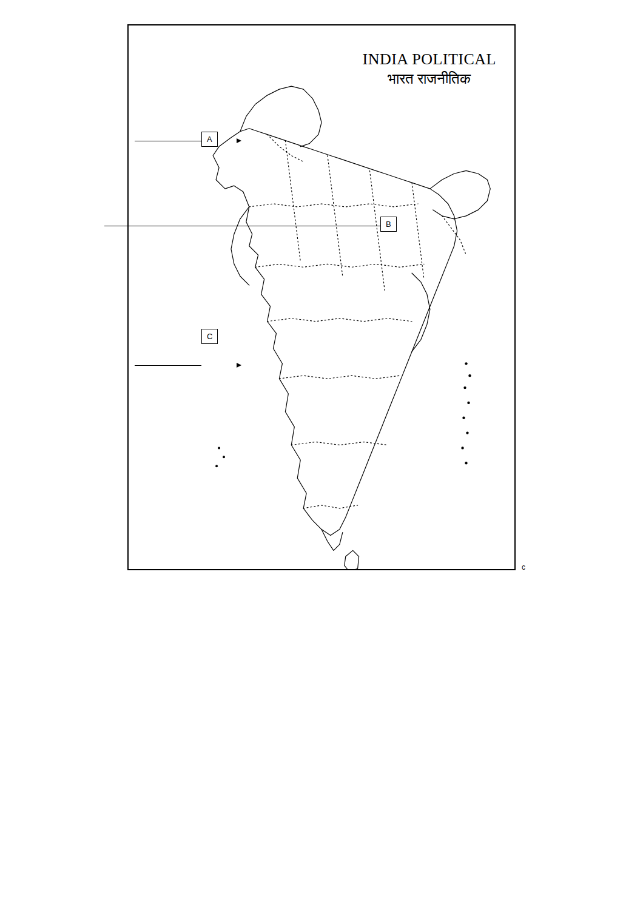INDIA POLITICAL
भारत राजनीतिक
A
B
C
c